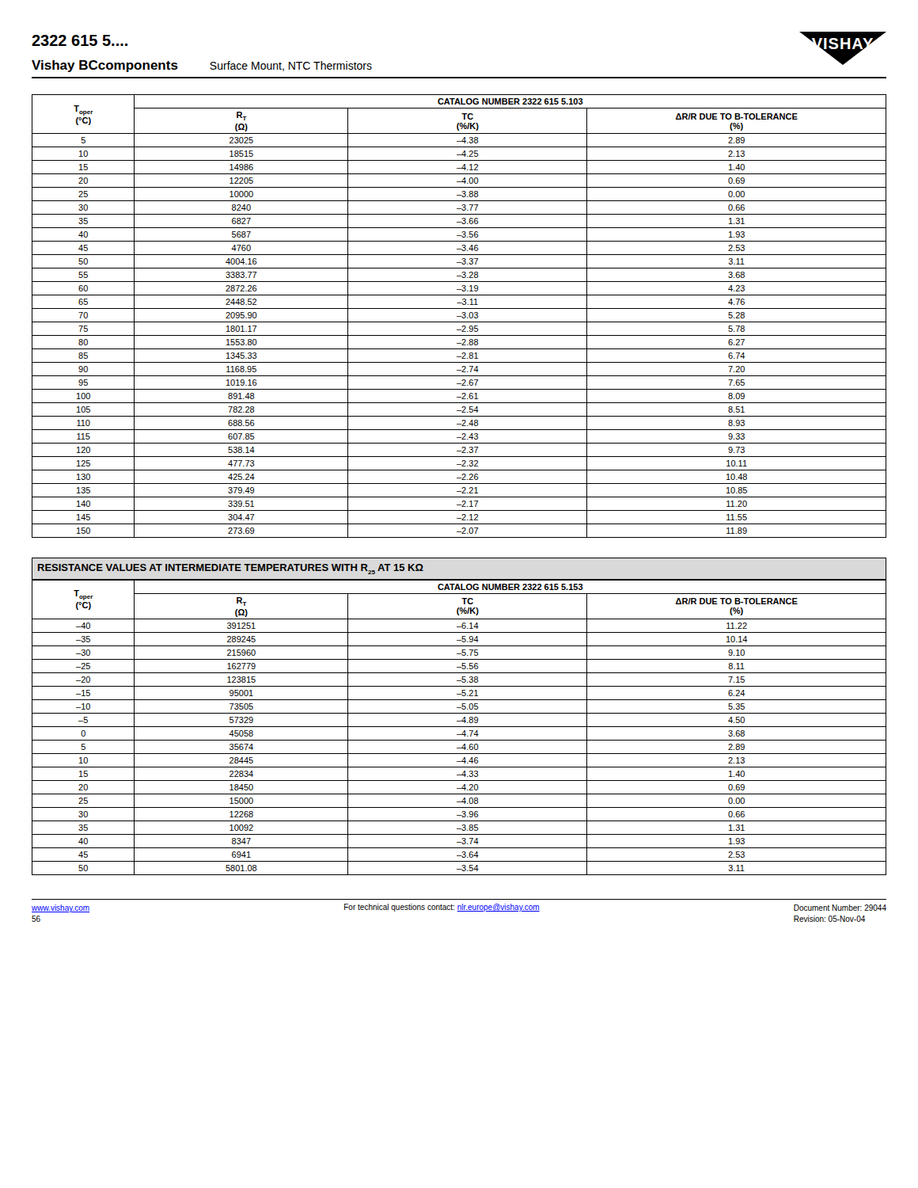2322 615 5....
Vishay BCcomponents
Surface Mount, NTC Thermistors
VISHAY
| T oper (°C) | CATALOG NUMBER 2322 615 5.103 |
| --- | --- |
| R T (Ω) | TC (%/K) | ΔR/R DUE TO B-TOLERANCE (%) |
| 5 | 23025 | –4.38 | 2.89 |
| 10 | 18515 | –4.25 | 2.13 |
| 15 | 14986 | –4.12 | 1.40 |
| 20 | 12205 | –4.00 | 0.69 |
| 25 | 10000 | –3.88 | 0.00 |
| 30 | 8240 | –3.77 | 0.66 |
| 35 | 6827 | –3.66 | 1.31 |
| 40 | 5687 | –3.56 | 1.93 |
| 45 | 4760 | –3.46 | 2.53 |
| 50 | 4004.16 | –3.37 | 3.11 |
| 55 | 3383.77 | –3.28 | 3.68 |
| 60 | 2872.26 | –3.19 | 4.23 |
| 65 | 2448.52 | –3.11 | 4.76 |
| 70 | 2095.90 | –3.03 | 5.28 |
| 75 | 1801.17 | –2.95 | 5.78 |
| 80 | 1553.80 | –2.88 | 6.27 |
| 85 | 1345.33 | –2.81 | 6.74 |
| 90 | 1168.95 | –2.74 | 7.20 |
| 95 | 1019.16 | –2.67 | 7.65 |
| 100 | 891.48 | –2.61 | 8.09 |
| 105 | 782.28 | –2.54 | 8.51 |
| 110 | 688.56 | –2.48 | 8.93 |
| 115 | 607.85 | –2.43 | 9.33 |
| 120 | 538.14 | –2.37 | 9.73 |
| 125 | 477.73 | –2.32 | 10.11 |
| 130 | 425.24 | –2.26 | 10.48 |
| 135 | 379.49 | –2.21 | 10.85 |
| 140 | 339.51 | –2.17 | 11.20 |
| 145 | 304.47 | –2.12 | 11.55 |
| 150 | 273.69 | –2.07 | 11.89 |
RESISTANCE VALUES AT INTERMEDIATE TEMPERATURES WITH R25 AT 15 KΩ
| T oper (°C) | CATALOG NUMBER 2322 615 5.153 |
| --- | --- |
| R T (Ω) | TC (%/K) | ΔR/R DUE TO B-TOLERANCE (%) |
| –40 | 391251 | –6.14 | 11.22 |
| –35 | 289245 | –5.94 | 10.14 |
| –30 | 215960 | –5.75 | 9.10 |
| –25 | 162779 | –5.56 | 8.11 |
| –20 | 123815 | –5.38 | 7.15 |
| –15 | 95001 | –5.21 | 6.24 |
| –10 | 73505 | –5.05 | 5.35 |
| –5 | 57329 | –4.89 | 4.50 |
| 0 | 45058 | –4.74 | 3.68 |
| 5 | 35674 | –4.60 | 2.89 |
| 10 | 28445 | –4.46 | 2.13 |
| 15 | 22834 | –4.33 | 1.40 |
| 20 | 18450 | –4.20 | 0.69 |
| 25 | 15000 | –4.08 | 0.00 |
| 30 | 12268 | –3.96 | 0.66 |
| 35 | 10092 | –3.85 | 1.31 |
| 40 | 8347 | –3.74 | 1.93 |
| 45 | 6941 | –3.64 | 2.53 |
| 50 | 5801.08 | –3.54 | 3.11 |
www.vishay.com
56
For technical questions contact: nlr.europe@vishay.com
Document Number: 29044
Revision: 05-Nov-04